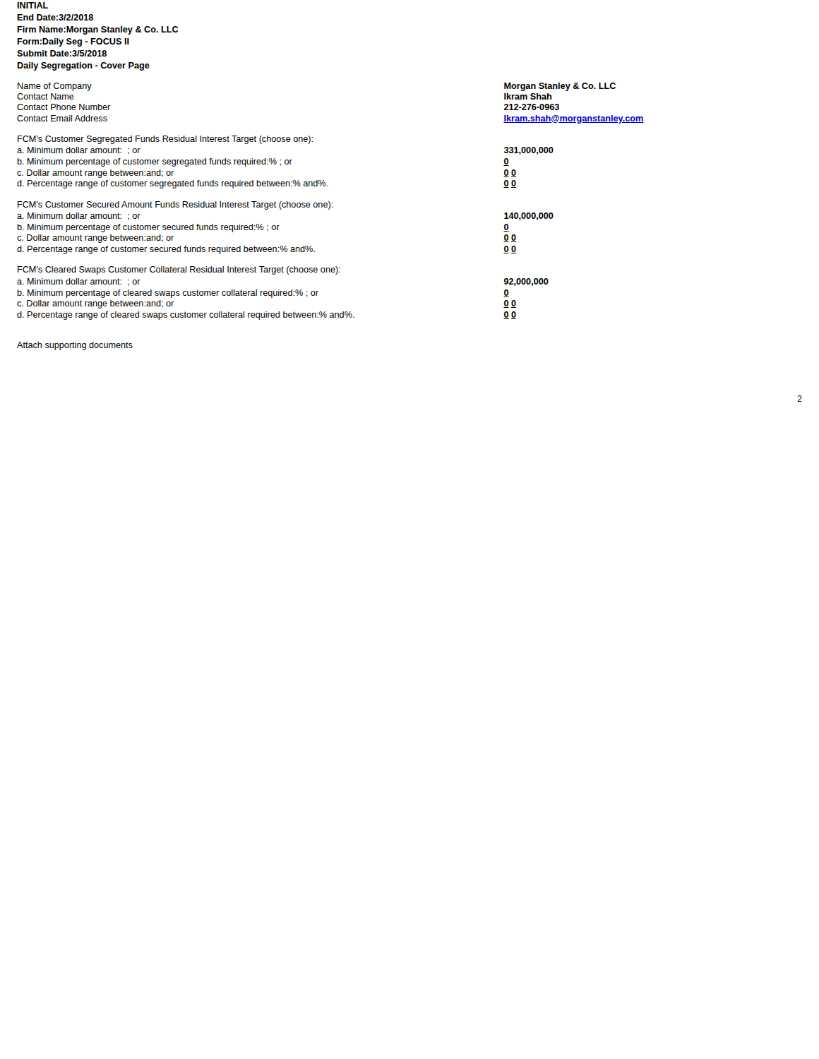INITIAL
End Date:3/2/2018
Firm Name:Morgan Stanley & Co. LLC
Form:Daily Seg - FOCUS II
Submit Date:3/5/2018
Daily Segregation - Cover Page
| Name of Company | Morgan Stanley & Co. LLC |
| Contact Name | Ikram Shah |
| Contact Phone Number | 212-276-0963 |
| Contact Email Address | Ikram.shah@morganstanley.com |
FCM's Customer Segregated Funds Residual Interest Target (choose one):
| a. Minimum dollar amount: ; or | 331,000,000 |
| b. Minimum percentage of customer segregated funds required:% ; or | 0 |
| c. Dollar amount range between:and; or | 0 0 |
| d. Percentage range of customer segregated funds required between:% and%. | 0 0 |
FCM's Customer Secured Amount Funds Residual Interest Target (choose one):
| a. Minimum dollar amount: ; or | 140,000,000 |
| b. Minimum percentage of customer secured funds required:% ; or | 0 |
| c. Dollar amount range between:and; or | 0 0 |
| d. Percentage range of customer secured funds required between:% and%. | 0 0 |
FCM's Cleared Swaps Customer Collateral Residual Interest Target (choose one):
| a. Minimum dollar amount: ; or | 92,000,000 |
| b. Minimum percentage of cleared swaps customer collateral required:% ; or | 0 |
| c. Dollar amount range between:and; or | 0 0 |
| d. Percentage range of cleared swaps customer collateral required between:% and%. | 0 0 |
Attach supporting documents
2